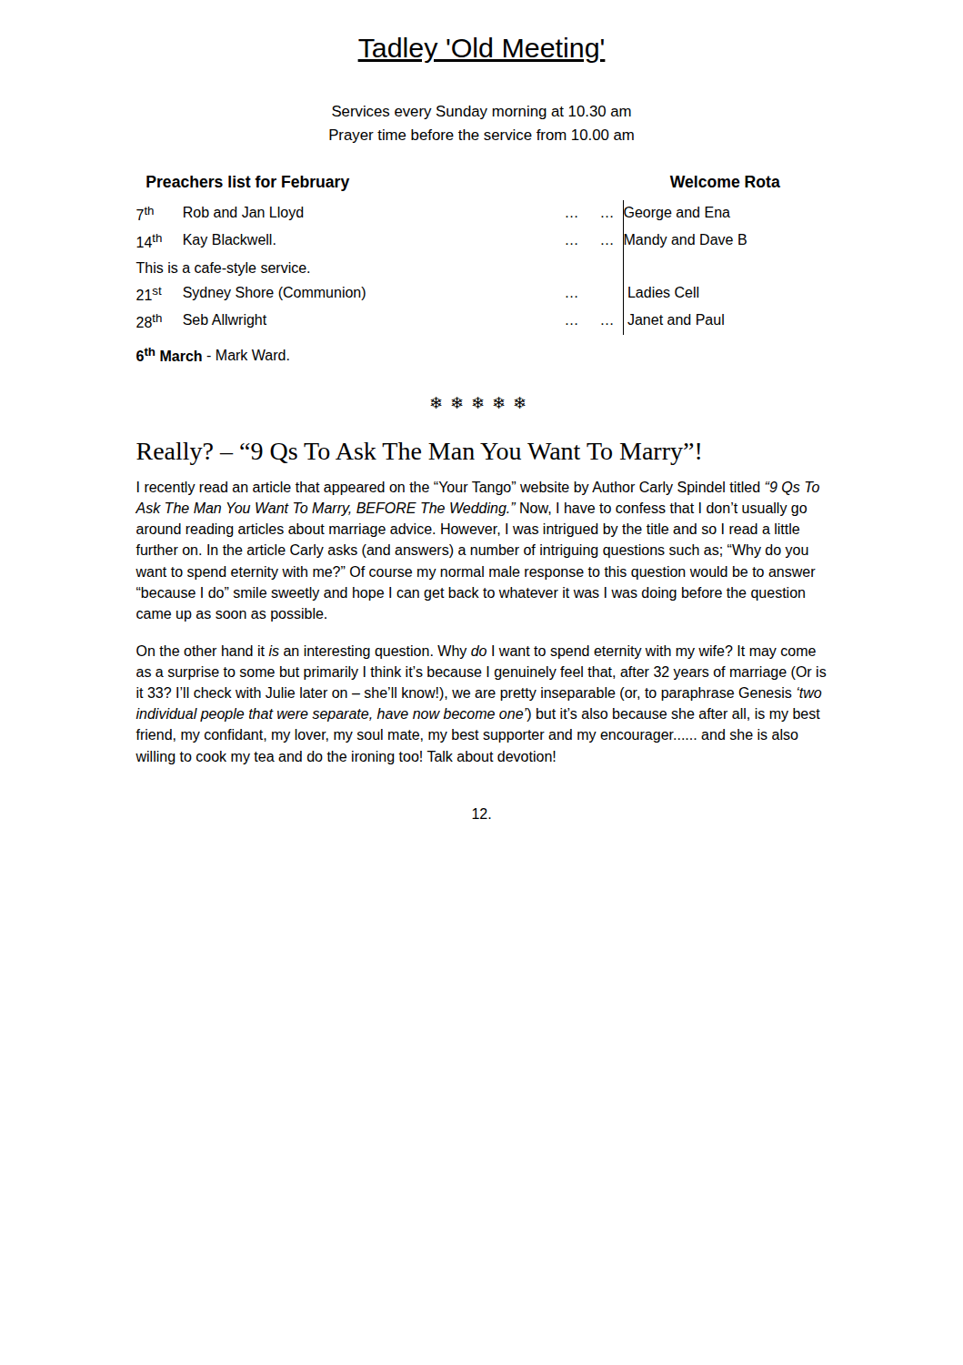Tadley 'Old Meeting'
Services every Sunday morning at 10.30 am
Prayer time before the service from 10.00 am
| Preachers list for February | Welcome Rota |
| --- | --- |
| 7 th | Rob and Jan Lloyd | … … | George and Ena |
| 14 th | Kay Blackwell. | … … | Mandy and Dave B |
| This is a cafe-style service. | |
| 21 st | Sydney Shore (Communion) | … | Ladies Cell |
| 28 th | Seb Allwright | … … | Janet and Paul |
6th March - Mark Ward.
❄❄❄❄❄
Really? – “9 Qs To Ask The Man You Want To Marry”!
I recently read an article that appeared on the “Your Tango” website by Author Carly Spindel titled “9 Qs To Ask The Man You Want To Marry, BEFORE The Wedding.” Now, I have to confess that I don’t usually go around reading articles about marriage advice. However, I was intrigued by the title and so I read a little further on. In the article Carly asks (and answers) a number of intriguing questions such as; “Why do you want to spend eternity with me?” Of course my normal male response to this question would be to answer “because I do” smile sweetly and hope I can get back to whatever it was I was doing before the question came up as soon as possible.
On the other hand it is an interesting question. Why do I want to spend eternity with my wife? It may come as a surprise to some but primarily I think it’s because I genuinely feel that, after 32 years of marriage (Or is it 33? I’ll check with Julie later on – she’ll know!), we are pretty inseparable (or, to paraphrase Genesis ‘two individual people that were separate, have now become one’) but it’s also because she after all, is my best friend, my confidant, my lover, my soul mate, my best supporter and my encourager...... and she is also willing to cook my tea and do the ironing too! Talk about devotion!
12.